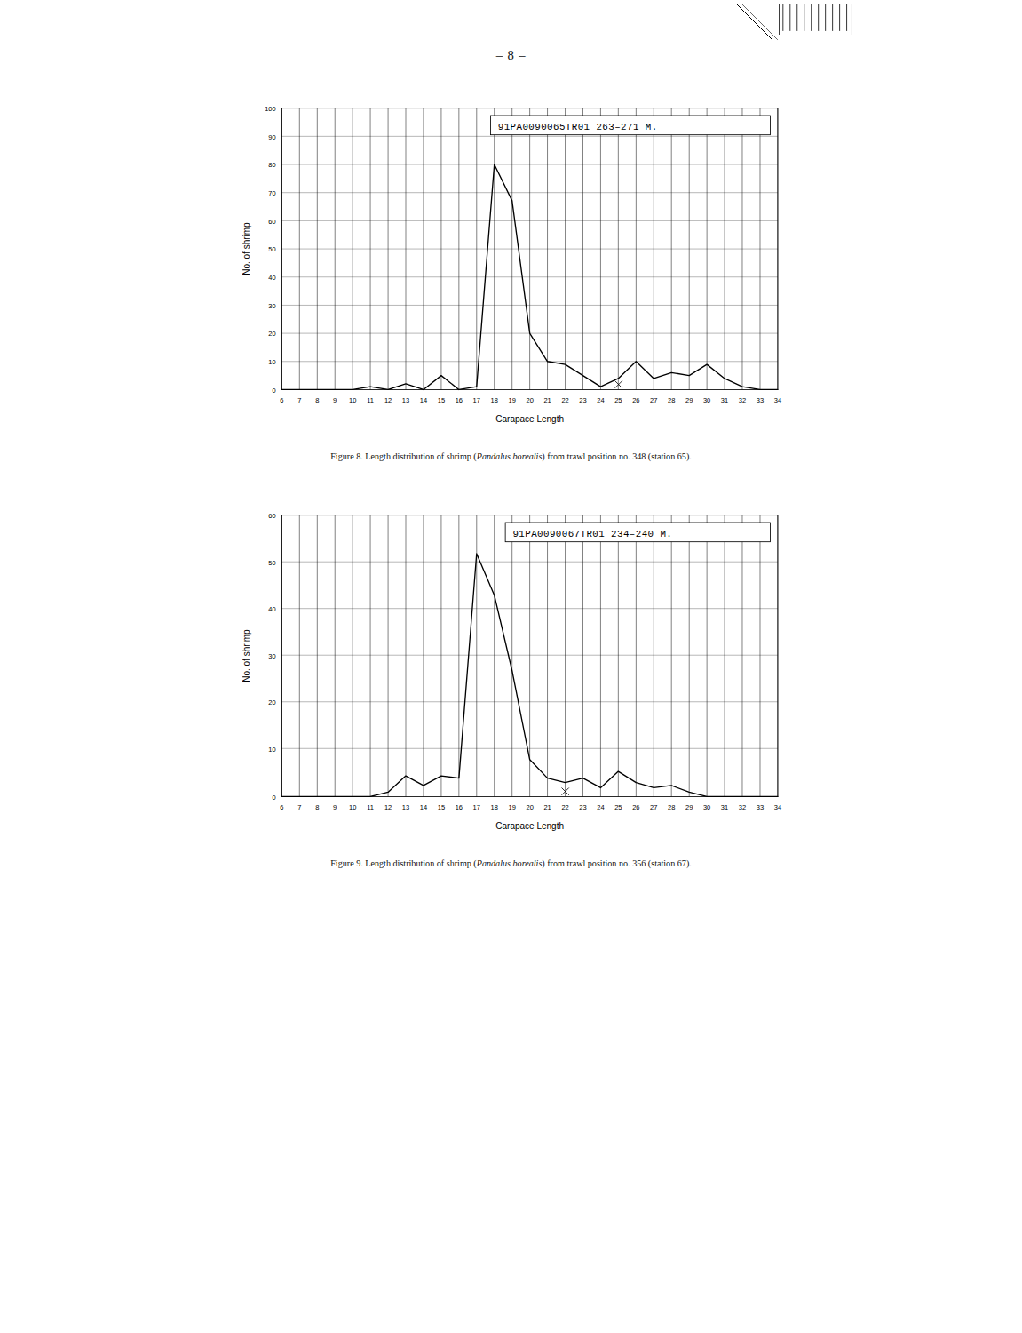– 8 –
100 90 80 70 60 50 40 30 20 10 0 No. of shrimp 91PA0090065TR01 263–271 M. 6 7 8 9 10 11 12 13 14 15 16 17 18 19 20 21 22 23 24 25 26 27 28 29 30 31 32 33 34 Carapace Length
Figure 8. Length distribution of shrimp (Pandalus borealis) from trawl position no. 348 (station 65).
60 50 40 30 20 10 0 No. of shrimp 91PA0090067TR01 234–240 M. 6 7 8 9 10 11 12 13 14 15 16 17 18 19 20 21 22 23 24 25 26 27 28 29 30 31 32 33 34 Carapace Length
Figure 9. Length distribution of shrimp (Pandalus borealis) from trawl position no. 356 (station 67).